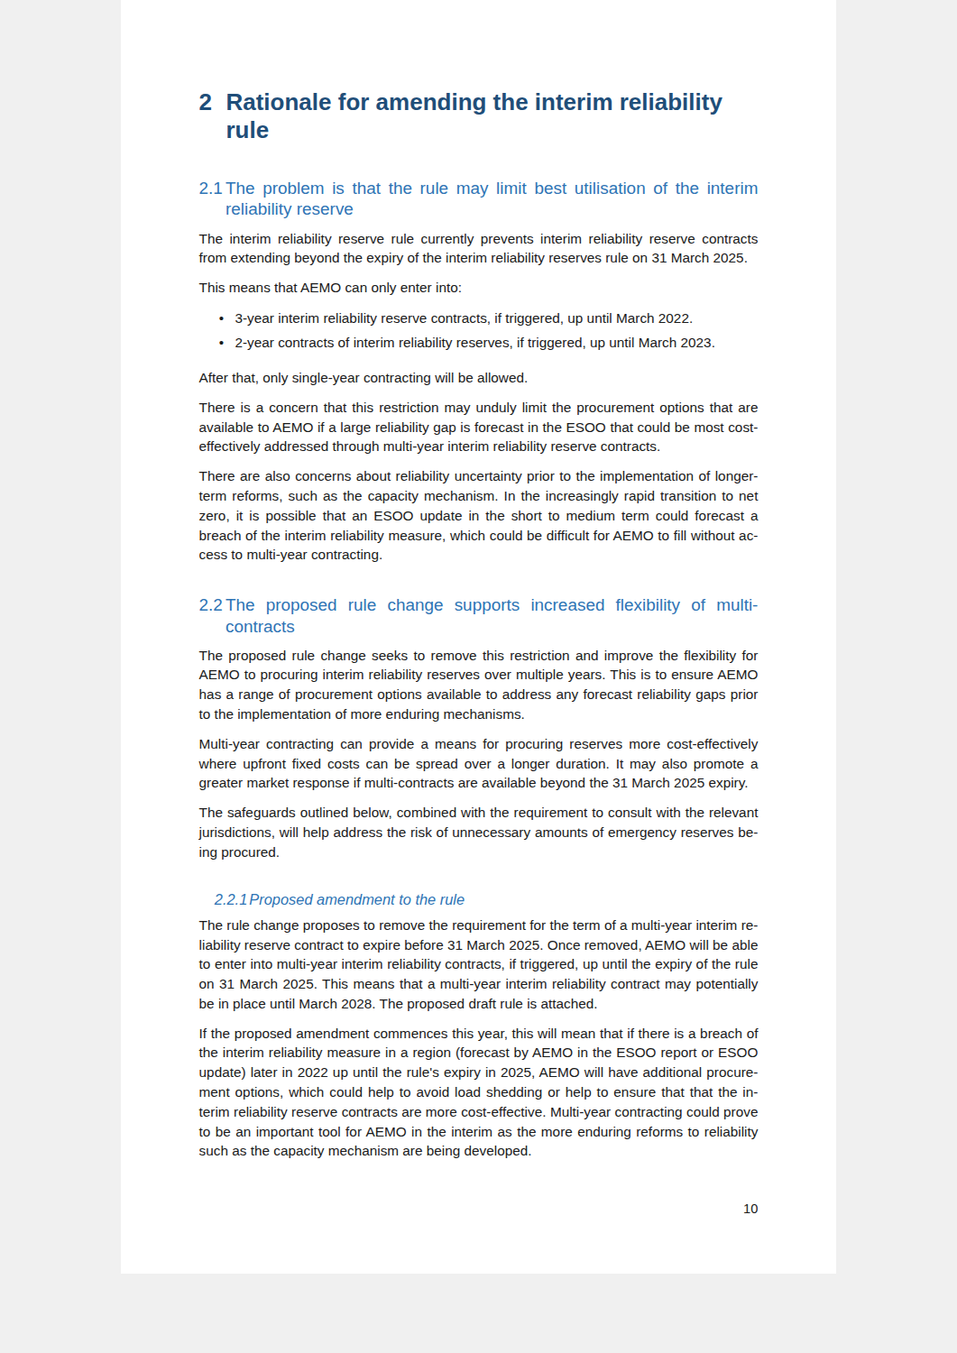2 Rationale for amending the interim reliability rule
2.1 The problem is that the rule may limit best utilisation of the interim reliability reserve
The interim reliability reserve rule currently prevents interim reliability reserve contracts from extending beyond the expiry of the interim reliability reserves rule on 31 March 2025.
This means that AEMO can only enter into:
3-year interim reliability reserve contracts, if triggered, up until March 2022.
2-year contracts of interim reliability reserves, if triggered, up until March 2023.
After that, only single-year contracting will be allowed.
There is a concern that this restriction may unduly limit the procurement options that are available to AEMO if a large reliability gap is forecast in the ESOO that could be most cost-effectively addressed through multi-year interim reliability reserve contracts.
There are also concerns about reliability uncertainty prior to the implementation of longer-term reforms, such as the capacity mechanism. In the increasingly rapid transition to net zero, it is possible that an ESOO update in the short to medium term could forecast a breach of the interim reliability measure, which could be difficult for AEMO to fill without access to multi-year contracting.
2.2 The proposed rule change supports increased flexibility of multi-contracts
The proposed rule change seeks to remove this restriction and improve the flexibility for AEMO to procuring interim reliability reserves over multiple years. This is to ensure AEMO has a range of procurement options available to address any forecast reliability gaps prior to the implementation of more enduring mechanisms.
Multi-year contracting can provide a means for procuring reserves more cost-effectively where upfront fixed costs can be spread over a longer duration. It may also promote a greater market response if multi-contracts are available beyond the 31 March 2025 expiry.
The safeguards outlined below, combined with the requirement to consult with the relevant jurisdictions, will help address the risk of unnecessary amounts of emergency reserves being procured.
2.2.1 Proposed amendment to the rule
The rule change proposes to remove the requirement for the term of a multi-year interim reliability reserve contract to expire before 31 March 2025. Once removed, AEMO will be able to enter into multi-year interim reliability contracts, if triggered, up until the expiry of the rule on 31 March 2025. This means that a multi-year interim reliability contract may potentially be in place until March 2028. The proposed draft rule is attached.
If the proposed amendment commences this year, this will mean that if there is a breach of the interim reliability measure in a region (forecast by AEMO in the ESOO report or ESOO update) later in 2022 up until the rule's expiry in 2025, AEMO will have additional procurement options, which could help to avoid load shedding or help to ensure that that the interim reliability reserve contracts are more cost-effective. Multi-year contracting could prove to be an important tool for AEMO in the interim as the more enduring reforms to reliability such as the capacity mechanism are being developed.
10